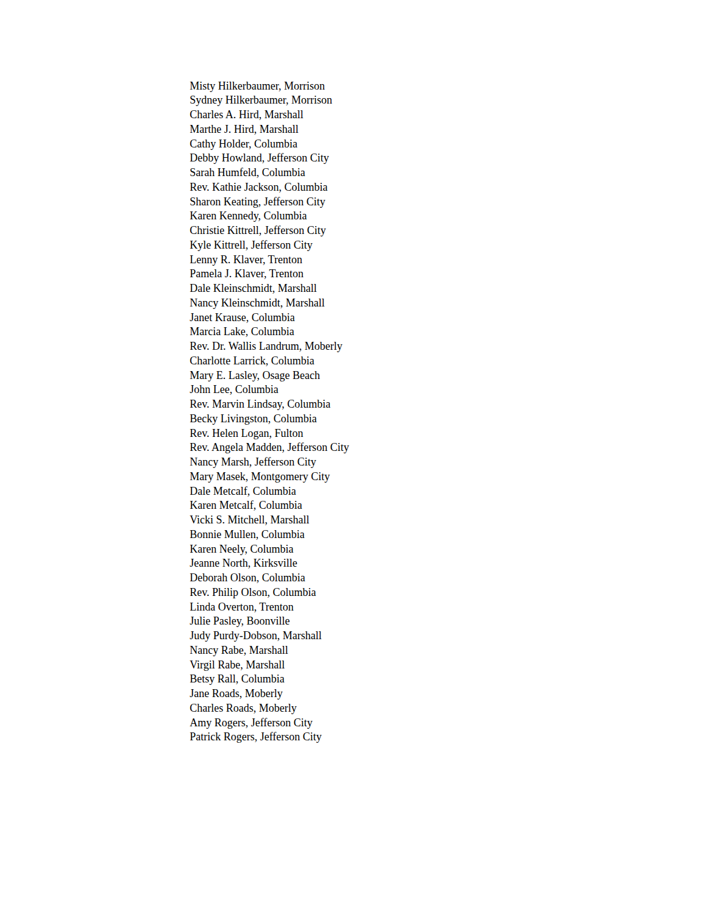Misty Hilkerbaumer, Morrison
Sydney Hilkerbaumer, Morrison
Charles A. Hird, Marshall
Marthe J. Hird, Marshall
Cathy Holder, Columbia
Debby Howland, Jefferson City
Sarah Humfeld, Columbia
Rev. Kathie Jackson, Columbia
Sharon Keating, Jefferson City
Karen Kennedy, Columbia
Christie Kittrell, Jefferson City
Kyle Kittrell, Jefferson City
Lenny R. Klaver, Trenton
Pamela J. Klaver, Trenton
Dale Kleinschmidt, Marshall
Nancy Kleinschmidt, Marshall
Janet Krause, Columbia
Marcia Lake, Columbia
Rev. Dr. Wallis Landrum, Moberly
Charlotte Larrick, Columbia
Mary E. Lasley, Osage Beach
John Lee, Columbia
Rev. Marvin Lindsay, Columbia
Becky Livingston, Columbia
Rev. Helen Logan, Fulton
Rev. Angela Madden, Jefferson City
Nancy Marsh, Jefferson City
Mary Masek, Montgomery City
Dale Metcalf, Columbia
Karen Metcalf, Columbia
Vicki S. Mitchell, Marshall
Bonnie Mullen, Columbia
Karen Neely, Columbia
Jeanne North, Kirksville
Deborah Olson, Columbia
Rev. Philip Olson, Columbia
Linda Overton, Trenton
Julie Pasley, Boonville
Judy Purdy-Dobson, Marshall
Nancy Rabe, Marshall
Virgil Rabe, Marshall
Betsy Rall, Columbia
Jane Roads, Moberly
Charles Roads, Moberly
Amy Rogers, Jefferson City
Patrick Rogers, Jefferson City